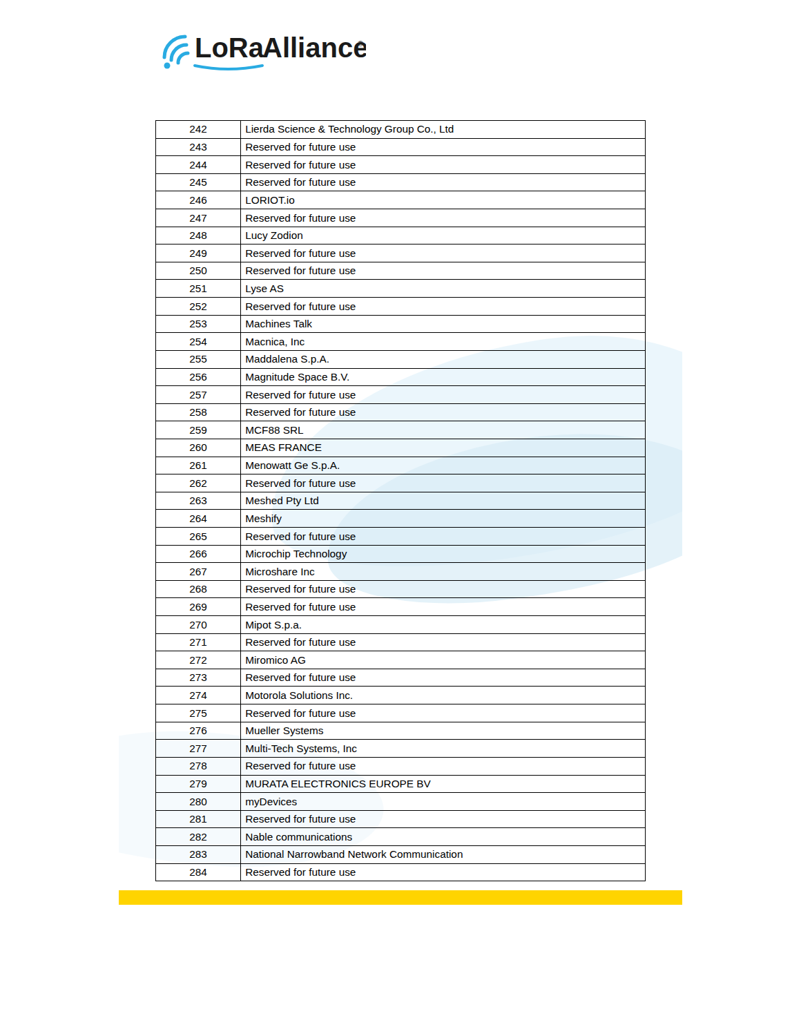LoRa Alliance ®
| 242 | Lierda Science & Technology Group Co., Ltd |
| 243 | Reserved for future use |
| 244 | Reserved for future use |
| 245 | Reserved for future use |
| 246 | LORIOT.io |
| 247 | Reserved for future use |
| 248 | Lucy Zodion |
| 249 | Reserved for future use |
| 250 | Reserved for future use |
| 251 | Lyse AS |
| 252 | Reserved for future use |
| 253 | Machines Talk |
| 254 | Macnica, Inc |
| 255 | Maddalena S.p.A. |
| 256 | Magnitude Space B.V. |
| 257 | Reserved for future use |
| 258 | Reserved for future use |
| 259 | MCF88 SRL |
| 260 | MEAS FRANCE |
| 261 | Menowatt Ge S.p.A. |
| 262 | Reserved for future use |
| 263 | Meshed Pty Ltd |
| 264 | Meshify |
| 265 | Reserved for future use |
| 266 | Microchip Technology |
| 267 | Microshare Inc |
| 268 | Reserved for future use |
| 269 | Reserved for future use |
| 270 | Mipot S.p.a. |
| 271 | Reserved for future use |
| 272 | Miromico AG |
| 273 | Reserved for future use |
| 274 | Motorola Solutions Inc. |
| 275 | Reserved for future use |
| 276 | Mueller Systems |
| 277 | Multi-Tech Systems, Inc |
| 278 | Reserved for future use |
| 279 | MURATA ELECTRONICS EUROPE BV |
| 280 | myDevices |
| 281 | Reserved for future use |
| 282 | Nable communications |
| 283 | National Narrowband Network Communication |
| 284 | Reserved for future use |